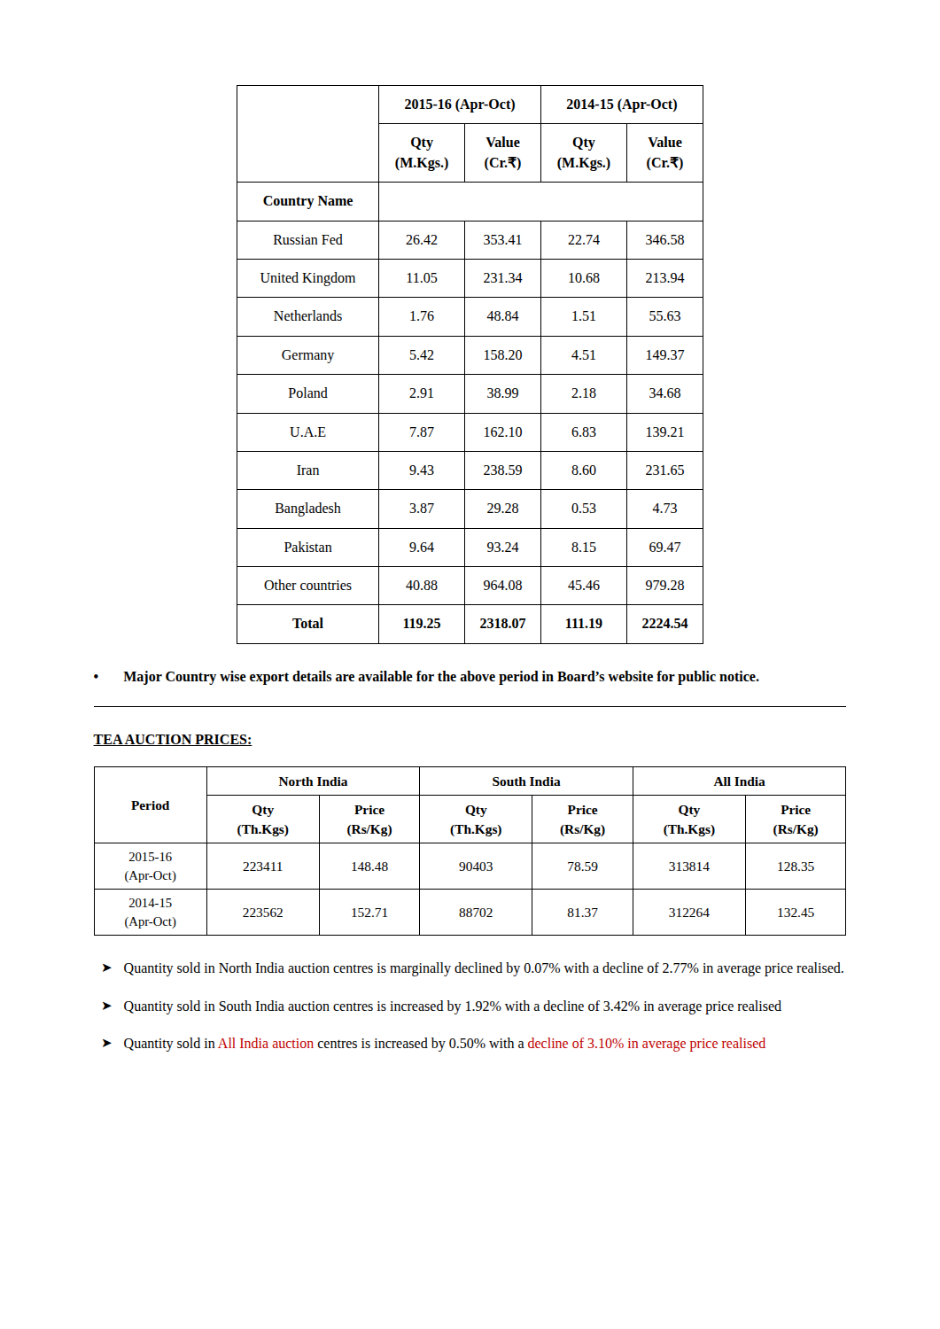| | 2015-16 (Apr-Oct) | 2014-15 (Apr-Oct) |
| Qty (M.Kgs.) | Value (Cr.₹) | Qty (M.Kgs.) | Value (Cr.₹) |
| Country Name | |
| Russian Fed | 26.42 | 353.41 | 22.74 | 346.58 |
| United Kingdom | 11.05 | 231.34 | 10.68 | 213.94 |
| Netherlands | 1.76 | 48.84 | 1.51 | 55.63 |
| Germany | 5.42 | 158.20 | 4.51 | 149.37 |
| Poland | 2.91 | 38.99 | 2.18 | 34.68 |
| U.A.E | 7.87 | 162.10 | 6.83 | 139.21 |
| Iran | 9.43 | 238.59 | 8.60 | 231.65 |
| Bangladesh | 3.87 | 29.28 | 0.53 | 4.73 |
| Pakistan | 9.64 | 93.24 | 8.15 | 69.47 |
| Other countries | 40.88 | 964.08 | 45.46 | 979.28 |
| Total | 119.25 | 2318.07 | 111.19 | 2224.54 |
•Major Country wise export details are available for the above period in Board’s website for public notice.
TEA AUCTION PRICES:
| Period | North India | South India | All India |
| --- | --- | --- | --- |
| Qty (Th.Kgs) | Price (Rs/Kg) | Qty (Th.Kgs) | Price (Rs/Kg) | Qty (Th.Kgs) | Price (Rs/Kg) |
| 2015-16 (Apr-Oct) | 223411 | 148.48 | 90403 | 78.59 | 313814 | 128.35 |
| 2014-15 (Apr-Oct) | 223562 | 152.71 | 88702 | 81.37 | 312264 | 132.45 |
Quantity sold in North India auction centres is marginally declined by 0.07% with a decline of 2.77% in average price realised.
Quantity sold in South India auction centres is increased by 1.92% with a decline of 3.42% in average price realised
Quantity sold in All India auction centres is increased by 0.50% with a decline of 3.10% in average price realised